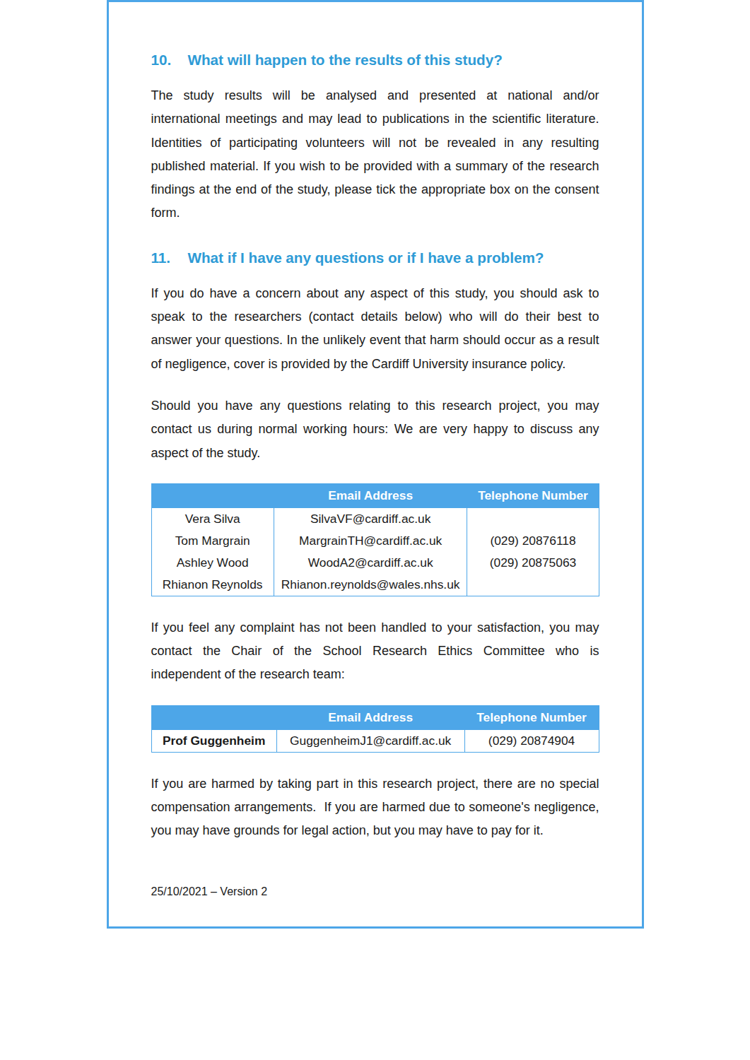10. What will happen to the results of this study?
The study results will be analysed and presented at national and/or international meetings and may lead to publications in the scientific literature. Identities of participating volunteers will not be revealed in any resulting published material. If you wish to be provided with a summary of the research findings at the end of the study, please tick the appropriate box on the consent form.
11. What if I have any questions or if I have a problem?
If you do have a concern about any aspect of this study, you should ask to speak to the researchers (contact details below) who will do their best to answer your questions. In the unlikely event that harm should occur as a result of negligence, cover is provided by the Cardiff University insurance policy.
Should you have any questions relating to this research project, you may contact us during normal working hours: We are very happy to discuss any aspect of the study.
| | Email Address | Telephone Number |
| --- | --- | --- |
| Vera Silva | SilvaVF@cardiff.ac.uk | |
| Tom Margrain | MargrainTH@cardiff.ac.uk | (029) 20876118 |
| Ashley Wood | WoodA2@cardiff.ac.uk | (029) 20875063 |
| Rhianon Reynolds | Rhianon.reynolds@wales.nhs.uk | |
If you feel any complaint has not been handled to your satisfaction, you may contact the Chair of the School Research Ethics Committee who is independent of the research team:
| | Email Address | Telephone Number |
| --- | --- | --- |
| Prof Guggenheim | GuggenheimJ1@cardiff.ac.uk | (029) 20874904 |
If you are harmed by taking part in this research project, there are no special compensation arrangements. If you are harmed due to someone's negligence, you may have grounds for legal action, but you may have to pay for it.
25/10/2021 – Version 2